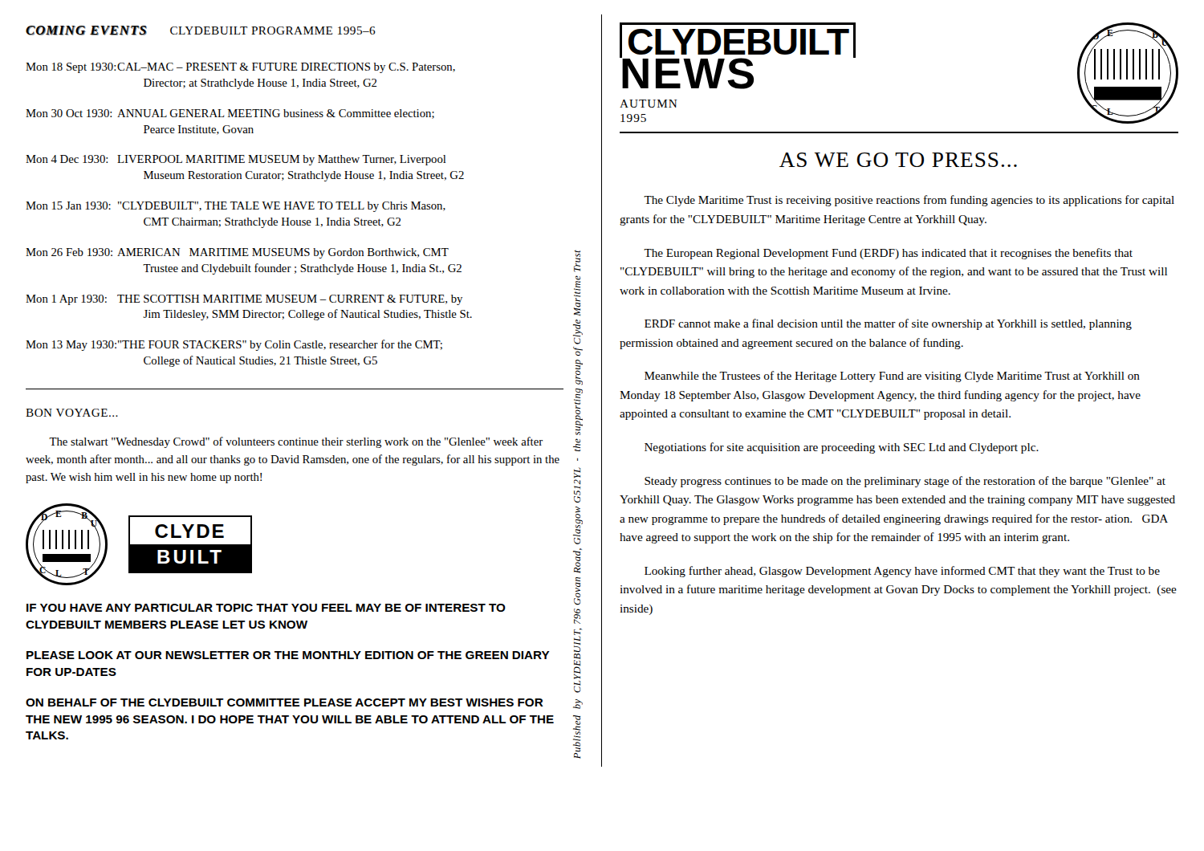COMING EVENTS
CLYDEBUILT PROGRAMME 1995–6
| Mon 18 Sept 1930: | CAL–MAC – PRESENT & FUTURE DIRECTIONS by C.S. Paterson, Director; at Strathclyde House 1, India Street, G2 |
| Mon 30 Oct 1930: | ANNUAL GENERAL MEETING business & Committee election; Pearce Institute, Govan |
| Mon 4 Dec 1930: | LIVERPOOL MARITIME MUSEUM by Matthew Turner, Liverpool Museum Restoration Curator; Strathclyde House 1, India Street, G2 |
| Mon 15 Jan 1930: | "CLYDEBUILT", THE TALE WE HAVE TO TELL by Chris Mason, CMT Chairman; Strathclyde House 1, India Street, G2 |
| Mon 26 Feb 1930: | AMERICAN MARITIME MUSEUMS by Gordon Borthwick, CMT Trustee and Clydebuilt founder ; Strathclyde House 1, India St., G2 |
| Mon 1 Apr 1930: | THE SCOTTISH MARITIME MUSEUM – CURRENT & FUTURE, by Jim Tildesley, SMM Director; College of Nautical Studies, Thistle St. |
| Mon 13 May 1930: | "THE FOUR STACKERS" by Colin Castle, researcher for the CMT; College of Nautical Studies, 21 Thistle Street, G5 |
BON VOYAGE...
The stalwart "Wednesday Crowd" of volunteers continue their sterling work on the "Glenlee" week after week, month after month... and all our thanks go to David Ramsden, one of the regulars, for all his support in the past. We wish him well in his new home up north!
D E B U C L T
CLYDE
BUILT
IF YOU HAVE ANY PARTICULAR TOPIC THAT YOU FEEL MAY BE OF INTEREST TO CLYDEBUILT MEMBERS PLEASE LET US KNOW
PLEASE LOOK AT OUR NEWSLETTER OR THE MONTHLY EDITION OF THE GREEN DIARY FOR UP-DATES
ON BEHALF OF THE CLYDEBUILT COMMITTEE PLEASE ACCEPT MY BEST WISHES FOR THE NEW 1995 96 SEASON. I DO HOPE THAT YOU WILL BE ABLE TO ATTEND ALL OF THE TALKS.
Published by CLYDEBUILT, 796 Govan Road, Glasgow G512YL - the supporting group of Clyde Maritime Trust
CLYDEBUILT
NEWS
AUTUMN
1995
D E B U C L T
AS WE GO TO PRESS...
The Clyde Maritime Trust is receiving positive reactions from funding agencies to its applications for capital grants for the "CLYDEBUILT" Maritime Heritage Centre at Yorkhill Quay.
The European Regional Development Fund (ERDF) has indicated that it recognises the benefits that "CLYDEBUILT" will bring to the heritage and economy of the region, and want to be assured that the Trust will work in collaboration with the Scottish Maritime Museum at Irvine.
ERDF cannot make a final decision until the matter of site ownership at Yorkhill is settled, planning permission obtained and agreement secured on the balance of funding.
Meanwhile the Trustees of the Heritage Lottery Fund are visiting Clyde Maritime Trust at Yorkhill on Monday 18 September Also, Glasgow Development Agency, the third funding agency for the project, have appointed a consultant to examine the CMT "CLYDEBUILT" proposal in detail.
Negotiations for site acquisition are proceeding with SEC Ltd and Clydeport plc.
Steady progress continues to be made on the preliminary stage of the restoration of the barque "Glenlee" at Yorkhill Quay. The Glasgow Works programme has been extended and the training company MIT have suggested a new programme to prepare the hundreds of detailed engineering drawings required for the restor- ation. GDA have agreed to support the work on the ship for the remainder of 1995 with an interim grant.
Looking further ahead, Glasgow Development Agency have informed CMT that they want the Trust to be involved in a future maritime heritage development at Govan Dry Docks to complement the Yorkhill project. (see inside)